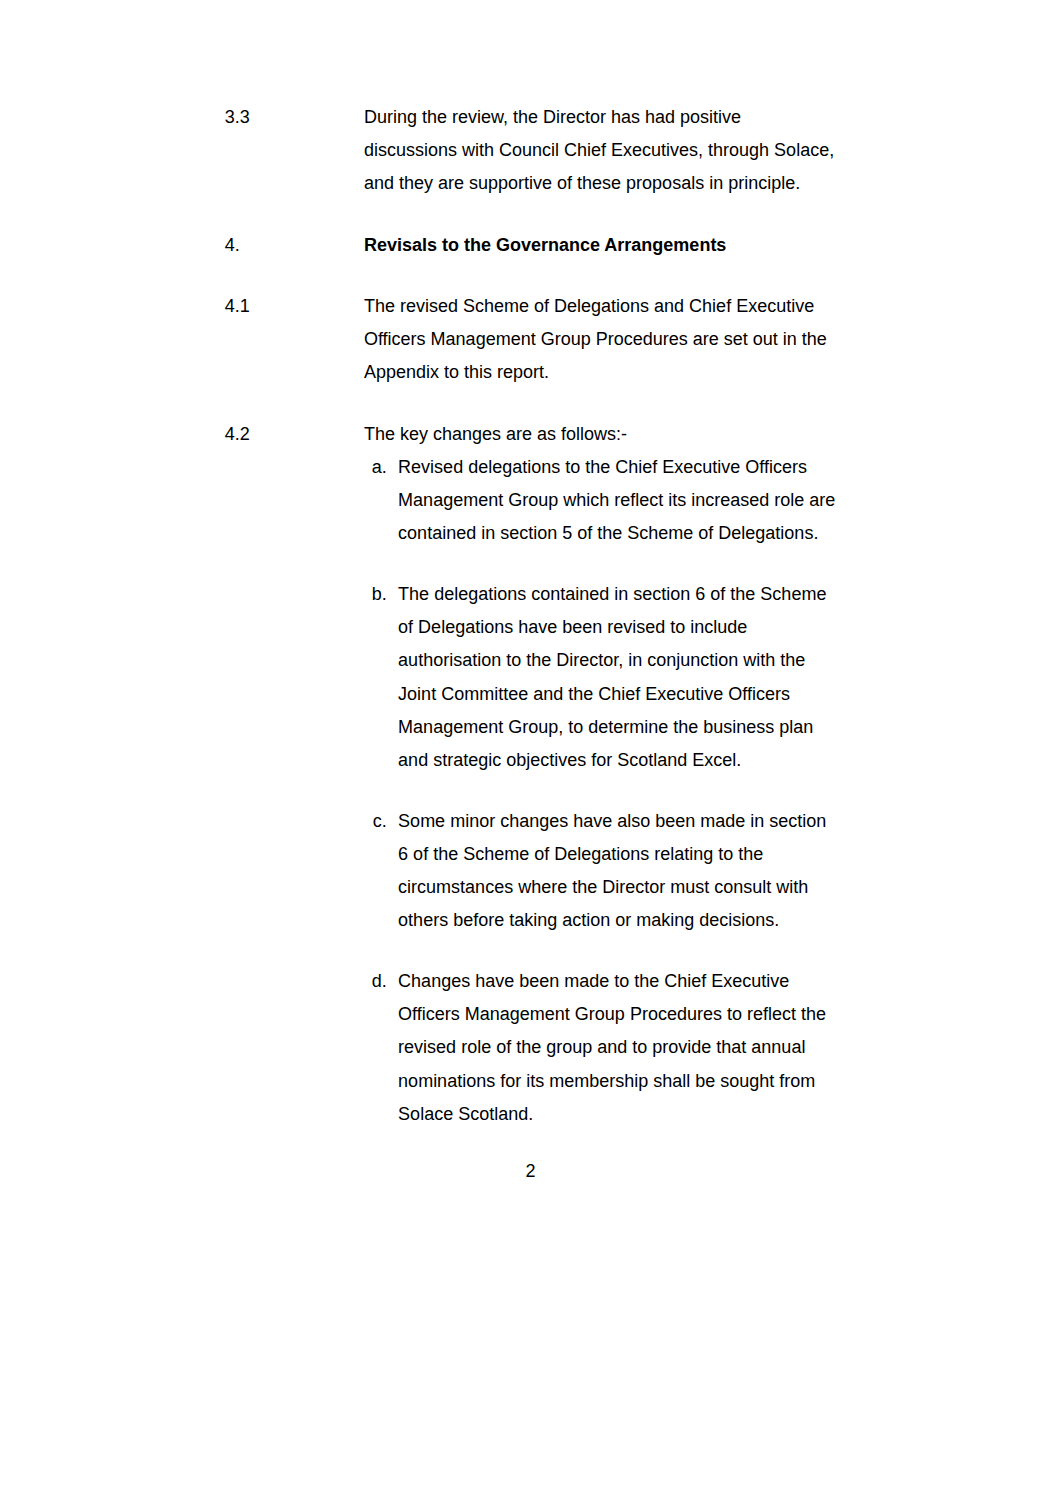3.3
During the review, the Director has had positive discussions with Council Chief Executives, through Solace, and they are supportive of these proposals in principle.
4.
Revisals to the Governance Arrangements
4.1
The revised Scheme of Delegations and Chief Executive Officers Management Group Procedures are set out in the Appendix to this report.
4.2
The key changes are as follows:-
Revised delegations to the Chief Executive Officers Management Group which reflect its increased role are contained in section 5 of the Scheme of Delegations.
The delegations contained in section 6 of the Scheme of Delegations have been revised to include authorisation to the Director, in conjunction with the Joint Committee and the Chief Executive Officers Management Group, to determine the business plan and strategic objectives for Scotland Excel.
Some minor changes have also been made in section 6 of the Scheme of Delegations relating to the circumstances where the Director must consult with others before taking action or making decisions.
Changes have been made to the Chief Executive Officers Management Group Procedures to reflect the revised role of the group and to provide that annual nominations for its membership shall be sought from Solace Scotland.
2